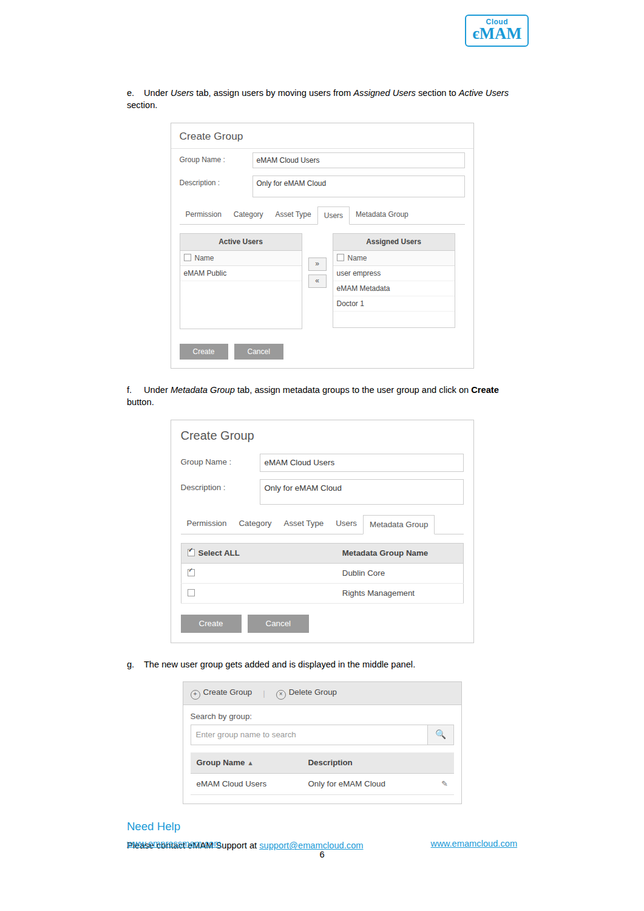Cloud
є MAM
e. Under Users tab, assign users by moving users from Assigned Users section to Active Users section.
Create Group
Group Name :
eMAM Cloud Users
Description :
Only for eMAM Cloud
Permission
Category
Asset Type
Users
Metadata Group
Active Users
Name
eMAM Public
»
«
Assigned Users
Name
user empress
eMAM Metadata
Doctor 1
Create
Cancel
f. Under Metadata Group tab, assign metadata groups to the user group and click on Create button.
Create Group
Group Name :
eMAM Cloud Users
Description :
Only for eMAM Cloud
Permission
Category
Asset Type
Users
Metadata Group
| Select ALL | Metadata Group Name |
| --- | --- |
| | Dublin Core |
| | Rights Management |
Create
Cancel
g. The new user group gets added and is displayed in the middle panel.
+Create Group | ×Delete Group
Search by group:
Enter group name to search
🔍
| Group Name ▲ | Description | |
| --- | --- | --- |
| eMAM Cloud Users | Only for eMAM Cloud | ✎ |
Need Help
Please contact eMAM Support at support@emamcloud.com
www.empressmam.com www.emamcloud.com
6